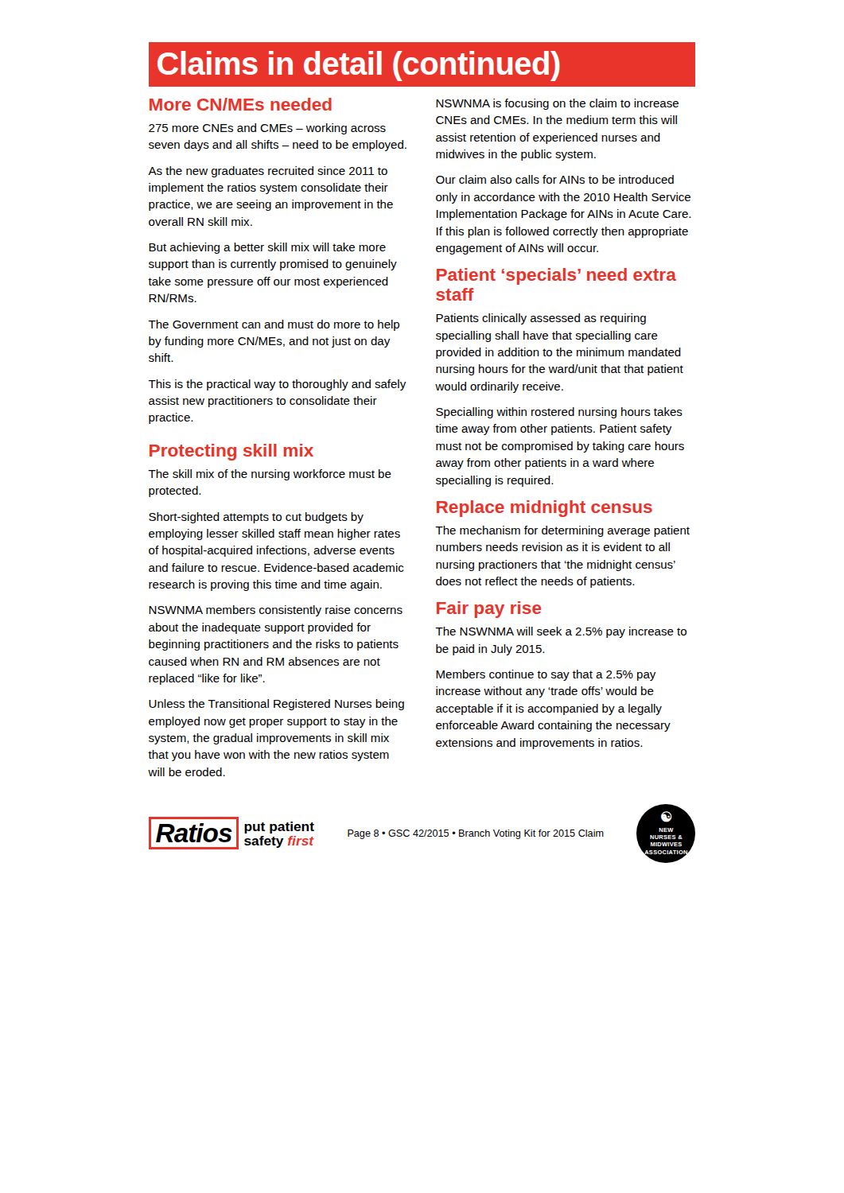Claims in detail (continued)
More CN/MEs needed
275 more CNEs and CMEs – working across seven days and all shifts – need to be employed.
As the new graduates recruited since 2011 to implement the ratios system consolidate their practice, we are seeing an improvement in the overall RN skill mix.
But achieving a better skill mix will take more support than is currently promised to genuinely take some pressure off our most experienced RN/RMs.
The Government can and must do more to help by funding more CN/MEs, and not just on day shift.
This is the practical way to thoroughly and safely assist new practitioners to consolidate their practice.
Protecting skill mix
The skill mix of the nursing workforce must be protected.
Short-sighted attempts to cut budgets by employing lesser skilled staff mean higher rates of hospital-acquired infections, adverse events and failure to rescue. Evidence-based academic research is proving this time and time again.
NSWNMA members consistently raise concerns about the inadequate support provided for beginning practitioners and the risks to patients caused when RN and RM absences are not replaced “like for like”.
Unless the Transitional Registered Nurses being employed now get proper support to stay in the system, the gradual improvements in skill mix that you have won with the new ratios system will be eroded.
NSWNMA is focusing on the claim to increase CNEs and CMEs. In the medium term this will assist retention of experienced nurses and midwives in the public system.
Our claim also calls for AINs to be introduced only in accordance with the 2010 Health Service Implementation Package for AINs in Acute Care. If this plan is followed correctly then appropriate engagement of AINs will occur.
Patient ‘specials’ need extra staff
Patients clinically assessed as requiring specialling shall have that specialling care provided in addition to the minimum mandated nursing hours for the ward/unit that that patient would ordinarily receive.
Specialling within rostered nursing hours takes time away from other patients. Patient safety must not be compromised by taking care hours away from other patients in a ward where specialling is required.
Replace midnight census
The mechanism for determining average patient numbers needs revision as it is evident to all nursing practioners that ‘the midnight census’ does not reflect the needs of patients.
Fair pay rise
The NSWNMA will seek a 2.5% pay increase to be paid in July 2015.
Members continue to say that a 2.5% pay increase without any ‘trade offs’ would be acceptable if it is accompanied by a legally enforceable Award containing the necessary extensions and improvements in ratios.
Ratios put patient
safety first
Page 8 • GSC 42/2015 • Branch Voting Kit for 2015 Claim
☯ NEW
NURSES &
MIDWIVES
ASSOCIATION